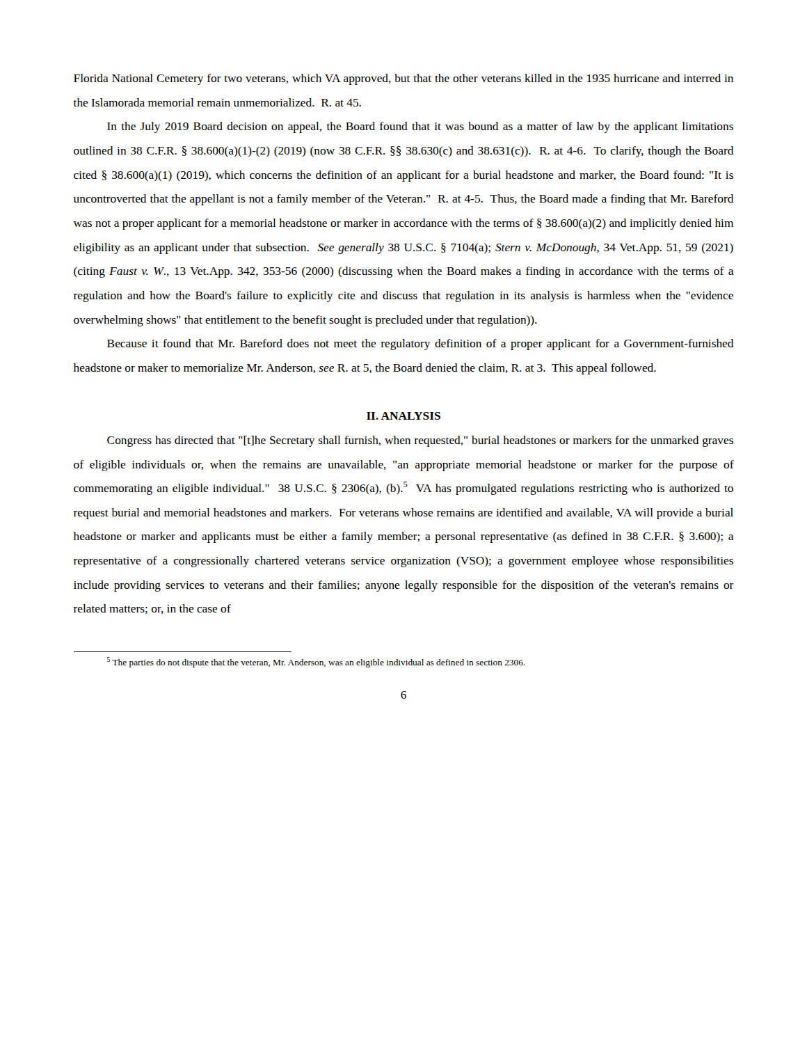Florida National Cemetery for two veterans, which VA approved, but that the other veterans killed in the 1935 hurricane and interred in the Islamorada memorial remain unmemorialized. R. at 45.
In the July 2019 Board decision on appeal, the Board found that it was bound as a matter of law by the applicant limitations outlined in 38 C.F.R. § 38.600(a)(1)-(2) (2019) (now 38 C.F.R. §§ 38.630(c) and 38.631(c)). R. at 4-6. To clarify, though the Board cited § 38.600(a)(1) (2019), which concerns the definition of an applicant for a burial headstone and marker, the Board found: "It is uncontroverted that the appellant is not a family member of the Veteran." R. at 4-5. Thus, the Board made a finding that Mr. Bareford was not a proper applicant for a memorial headstone or marker in accordance with the terms of § 38.600(a)(2) and implicitly denied him eligibility as an applicant under that subsection. See generally 38 U.S.C. § 7104(a); Stern v. McDonough, 34 Vet.App. 51, 59 (2021) (citing Faust v. W., 13 Vet.App. 342, 353-56 (2000) (discussing when the Board makes a finding in accordance with the terms of a regulation and how the Board's failure to explicitly cite and discuss that regulation in its analysis is harmless when the "evidence overwhelming shows" that entitlement to the benefit sought is precluded under that regulation)).
Because it found that Mr. Bareford does not meet the regulatory definition of a proper applicant for a Government-furnished headstone or maker to memorialize Mr. Anderson, see R. at 5, the Board denied the claim, R. at 3. This appeal followed.
II. ANALYSIS
Congress has directed that "[t]he Secretary shall furnish, when requested," burial headstones or markers for the unmarked graves of eligible individuals or, when the remains are unavailable, "an appropriate memorial headstone or marker for the purpose of commemorating an eligible individual." 38 U.S.C. § 2306(a), (b).5 VA has promulgated regulations restricting who is authorized to request burial and memorial headstones and markers. For veterans whose remains are identified and available, VA will provide a burial headstone or marker and applicants must be either a family member; a personal representative (as defined in 38 C.F.R. § 3.600); a representative of a congressionally chartered veterans service organization (VSO); a government employee whose responsibilities include providing services to veterans and their families; anyone legally responsible for the disposition of the veteran's remains or related matters; or, in the case of
5 The parties do not dispute that the veteran, Mr. Anderson, was an eligible individual as defined in section 2306.
6